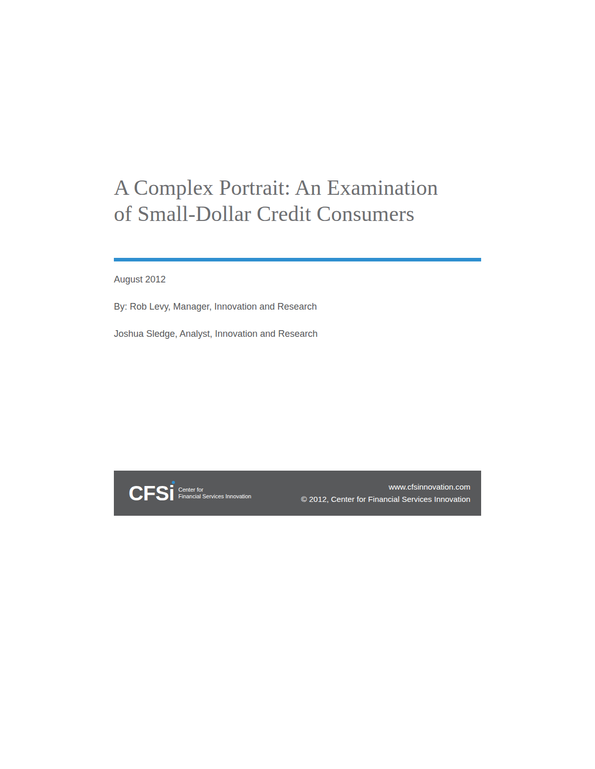A Complex Portrait: An Examination
of Small-Dollar Credit Consumers
August 2012
By: Rob Levy, Manager, Innovation and Research
Joshua Sledge, Analyst, Innovation and Research
CFSi Center for
Financial Services Innovation
www.cfsinnovation.com © 2012, Center for Financial Services Innovation